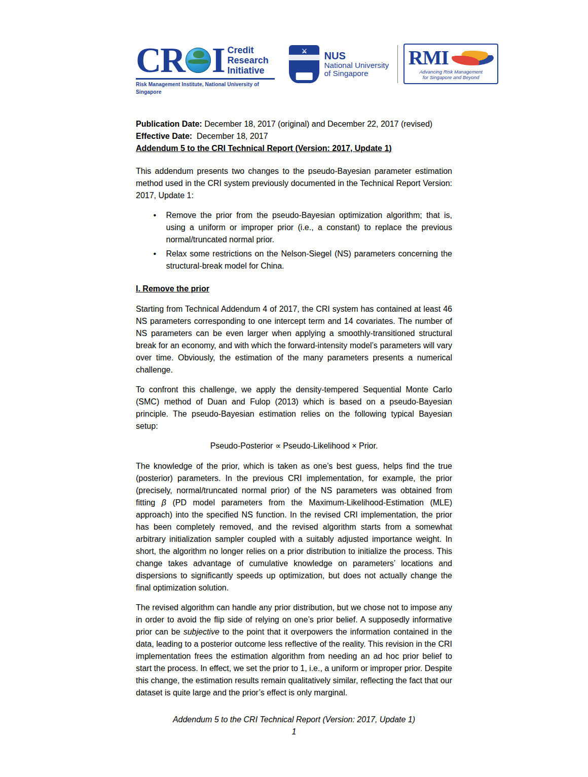CR I Credit
Research
Initiative
Risk Management Institute, National University of Singapore
⚔
NUS
National University
of Singapore
RMI
Advancing Risk Management
for Singapore and Beyond
Publication Date: December 18, 2017 (original) and December 22, 2017 (revised)
Effective Date: December 18, 2017
Addendum 5 to the CRI Technical Report (Version: 2017, Update 1)
This addendum presents two changes to the pseudo-Bayesian parameter estimation method used in the CRI system previously documented in the Technical Report Version: 2017, Update 1:
Remove the prior from the pseudo-Bayesian optimization algorithm; that is, using a uniform or improper prior (i.e., a constant) to replace the previous normal/truncated normal prior.
Relax some restrictions on the Nelson-Siegel (NS) parameters concerning the structural-break model for China.
I. Remove the prior
Starting from Technical Addendum 4 of 2017, the CRI system has contained at least 46 NS parameters corresponding to one intercept term and 14 covariates. The number of NS parameters can be even larger when applying a smoothly-transitioned structural break for an economy, and with which the forward-intensity model’s parameters will vary over time. Obviously, the estimation of the many parameters presents a numerical challenge.
To confront this challenge, we apply the density-tempered Sequential Monte Carlo (SMC) method of Duan and Fulop (2013) which is based on a pseudo-Bayesian principle. The pseudo-Bayesian estimation relies on the following typical Bayesian setup:
Pseudo-Posterior ∝ Pseudo-Likelihood × Prior.
The knowledge of the prior, which is taken as one’s best guess, helps find the true (posterior) parameters. In the previous CRI implementation, for example, the prior (precisely, normal/truncated normal prior) of the NS parameters was obtained from fitting β (PD model parameters from the Maximum-Likelihood-Estimation (MLE) approach) into the specified NS function. In the revised CRI implementation, the prior has been completely removed, and the revised algorithm starts from a somewhat arbitrary initialization sampler coupled with a suitably adjusted importance weight. In short, the algorithm no longer relies on a prior distribution to initialize the process. This change takes advantage of cumulative knowledge on parameters’ locations and dispersions to significantly speeds up optimization, but does not actually change the final optimization solution.
The revised algorithm can handle any prior distribution, but we chose not to impose any in order to avoid the flip side of relying on one’s prior belief. A supposedly informative prior can be subjective to the point that it overpowers the information contained in the data, leading to a posterior outcome less reflective of the reality. This revision in the CRI implementation frees the estimation algorithm from needing an ad hoc prior belief to start the process. In effect, we set the prior to 1, i.e., a uniform or improper prior. Despite this change, the estimation results remain qualitatively similar, reflecting the fact that our dataset is quite large and the prior’s effect is only marginal.
Addendum 5 to the CRI Technical Report (Version: 2017, Update 1)
1